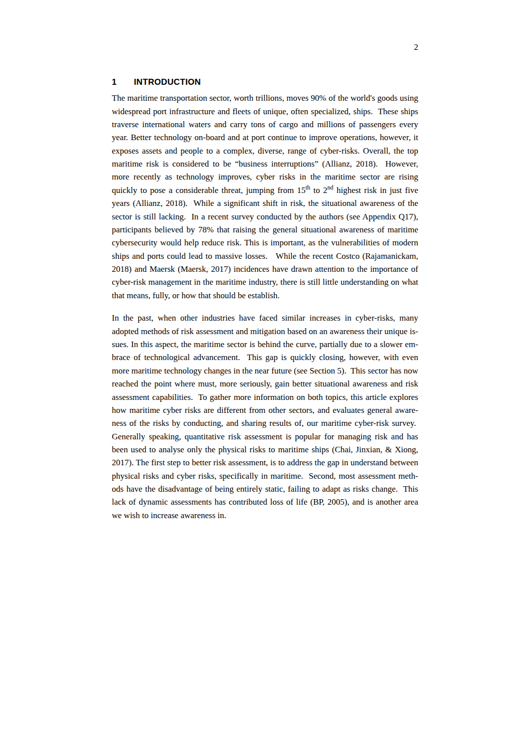2
1 INTRODUCTION
The maritime transportation sector, worth trillions, moves 90% of the world's goods using widespread port infrastructure and fleets of unique, often specialized, ships. These ships traverse international waters and carry tons of cargo and millions of passengers every year. Better technology on-board and at port continue to improve operations, however, it exposes assets and people to a complex, diverse, range of cyber-risks. Overall, the top maritime risk is considered to be “business interruptions” (Allianz, 2018). However, more recently as technology improves, cyber risks in the maritime sector are rising quickly to pose a considerable threat, jumping from 15th to 2nd highest risk in just five years (Allianz, 2018). While a significant shift in risk, the situational awareness of the sector is still lacking. In a recent survey conducted by the authors (see Appendix Q17), participants believed by 78% that raising the general situational awareness of maritime cybersecurity would help reduce risk. This is important, as the vulnerabilities of modern ships and ports could lead to massive losses. While the recent Costco (Rajamanickam, 2018) and Maersk (Maersk, 2017) incidences have drawn attention to the importance of cyber-risk management in the maritime industry, there is still little understanding on what that means, fully, or how that should be establish.
In the past, when other industries have faced similar increases in cyber-risks, many adopted methods of risk assessment and mitigation based on an awareness their unique issues. In this aspect, the maritime sector is behind the curve, partially due to a slower embrace of technological advancement. This gap is quickly closing, however, with even more maritime technology changes in the near future (see Section 5). This sector has now reached the point where must, more seriously, gain better situational awareness and risk assessment capabilities. To gather more information on both topics, this article explores how maritime cyber risks are different from other sectors, and evaluates general awareness of the risks by conducting, and sharing results of, our maritime cyber-risk survey. Generally speaking, quantitative risk assessment is popular for managing risk and has been used to analyse only the physical risks to maritime ships (Chai, Jinxian, & Xiong, 2017). The first step to better risk assessment, is to address the gap in understand between physical risks and cyber risks, specifically in maritime. Second, most assessment methods have the disadvantage of being entirely static, failing to adapt as risks change. This lack of dynamic assessments has contributed loss of life (BP, 2005), and is another area we wish to increase awareness in.